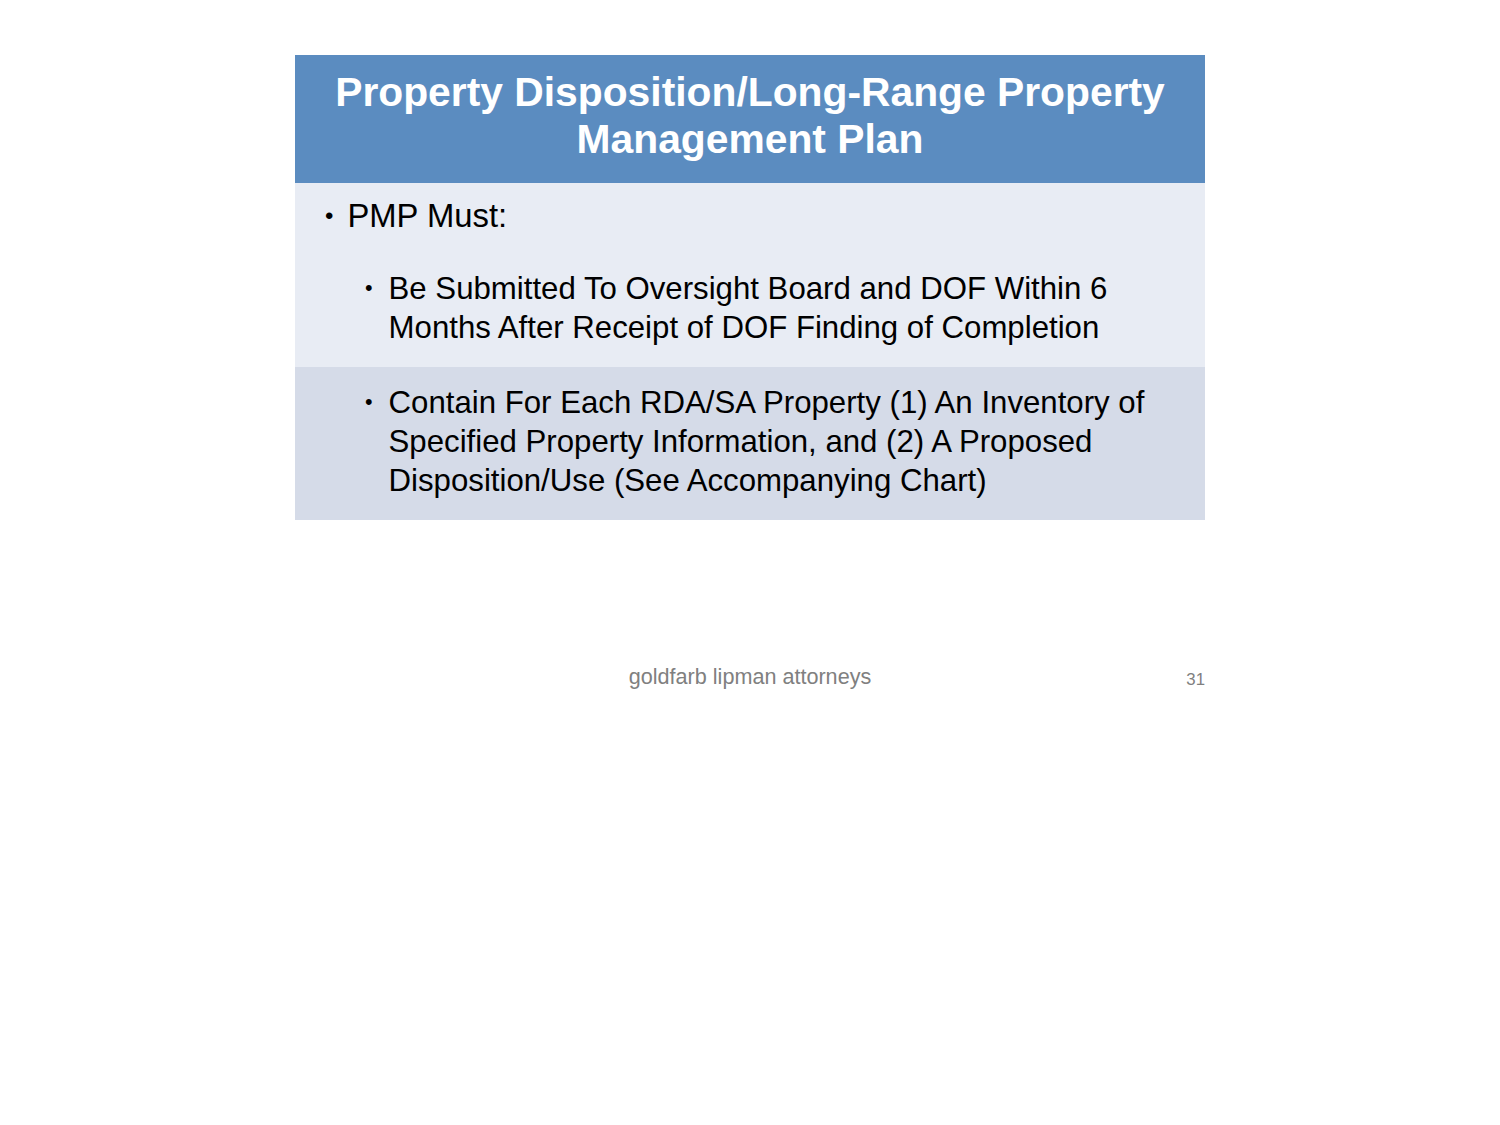Property Disposition/Long-Range Property Management Plan
•PMP Must:
•Be Submitted To Oversight Board and DOF Within 6 Months After Receipt of DOF Finding of Completion
•Contain For Each RDA/SA Property (1) An Inventory of Specified Property Information, and (2) A Proposed Disposition/Use (See Accompanying Chart)
goldfarb lipman attorneys 31